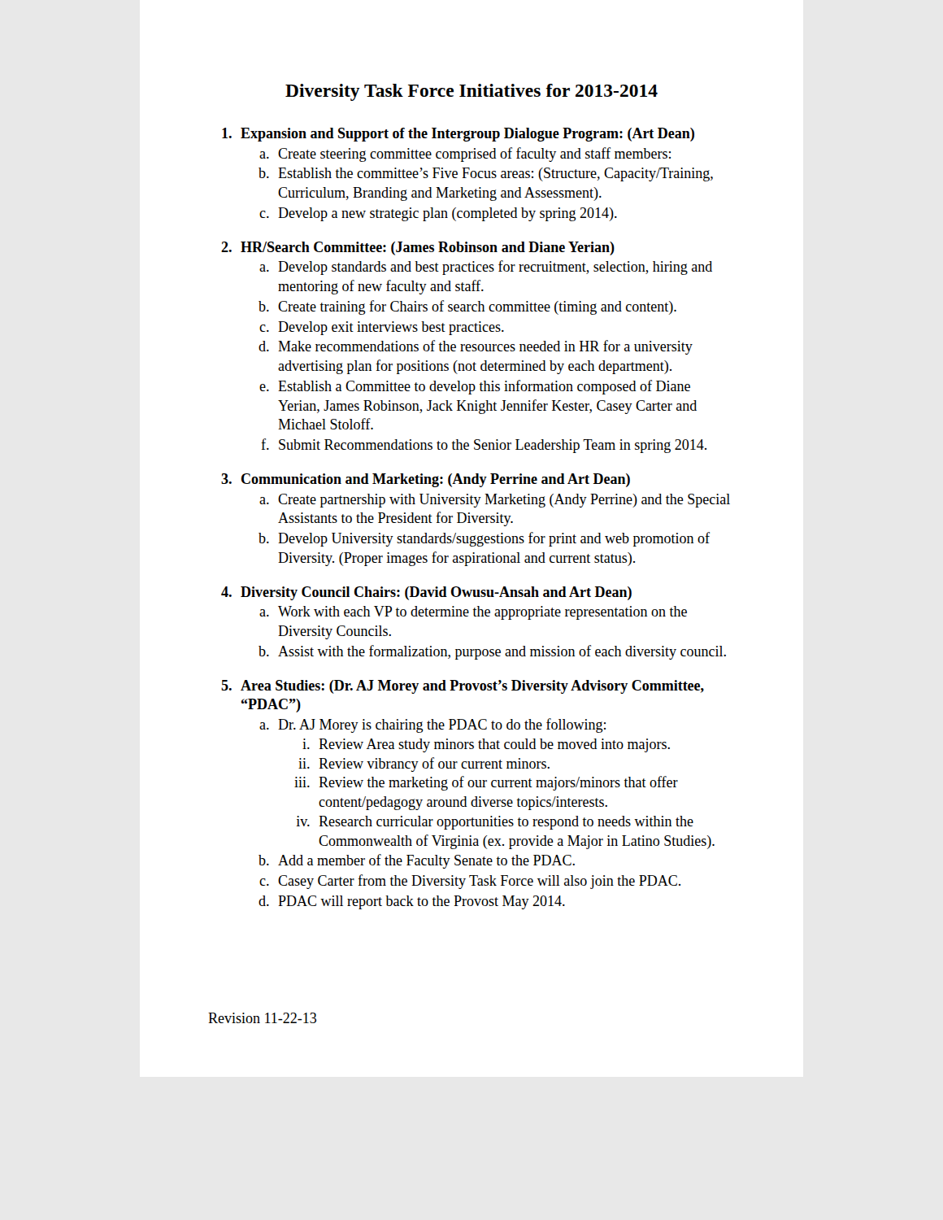Diversity Task Force Initiatives for 2013-2014
Expansion and Support of the Intergroup Dialogue Program: (Art Dean)
Create steering committee comprised of faculty and staff members:
Establish the committee’s Five Focus areas: (Structure, Capacity/Training, Curriculum, Branding and Marketing and Assessment).
Develop a new strategic plan (completed by spring 2014).
HR/Search Committee: (James Robinson and Diane Yerian)
Develop standards and best practices for recruitment, selection, hiring and mentoring of new faculty and staff.
Create training for Chairs of search committee (timing and content).
Develop exit interviews best practices.
Make recommendations of the resources needed in HR for a university advertising plan for positions (not determined by each department).
Establish a Committee to develop this information composed of Diane Yerian, James Robinson, Jack Knight Jennifer Kester, Casey Carter and Michael Stoloff.
Submit Recommendations to the Senior Leadership Team in spring 2014.
Communication and Marketing: (Andy Perrine and Art Dean)
Create partnership with University Marketing (Andy Perrine) and the Special Assistants to the President for Diversity.
Develop University standards/suggestions for print and web promotion of Diversity. (Proper images for aspirational and current status).
Diversity Council Chairs: (David Owusu-Ansah and Art Dean)
Work with each VP to determine the appropriate representation on the Diversity Councils.
Assist with the formalization, purpose and mission of each diversity council.
Area Studies: (Dr. AJ Morey and Provost’s Diversity Advisory Committee, “PDAC”)
Dr. AJ Morey is chairing the PDAC to do the following:
Review Area study minors that could be moved into majors.
Review vibrancy of our current minors.
Review the marketing of our current majors/minors that offer content/pedagogy around diverse topics/interests.
Research curricular opportunities to respond to needs within the Commonwealth of Virginia (ex. provide a Major in Latino Studies).
Add a member of the Faculty Senate to the PDAC.
Casey Carter from the Diversity Task Force will also join the PDAC.
PDAC will report back to the Provost May 2014.
Revision 11-22-13